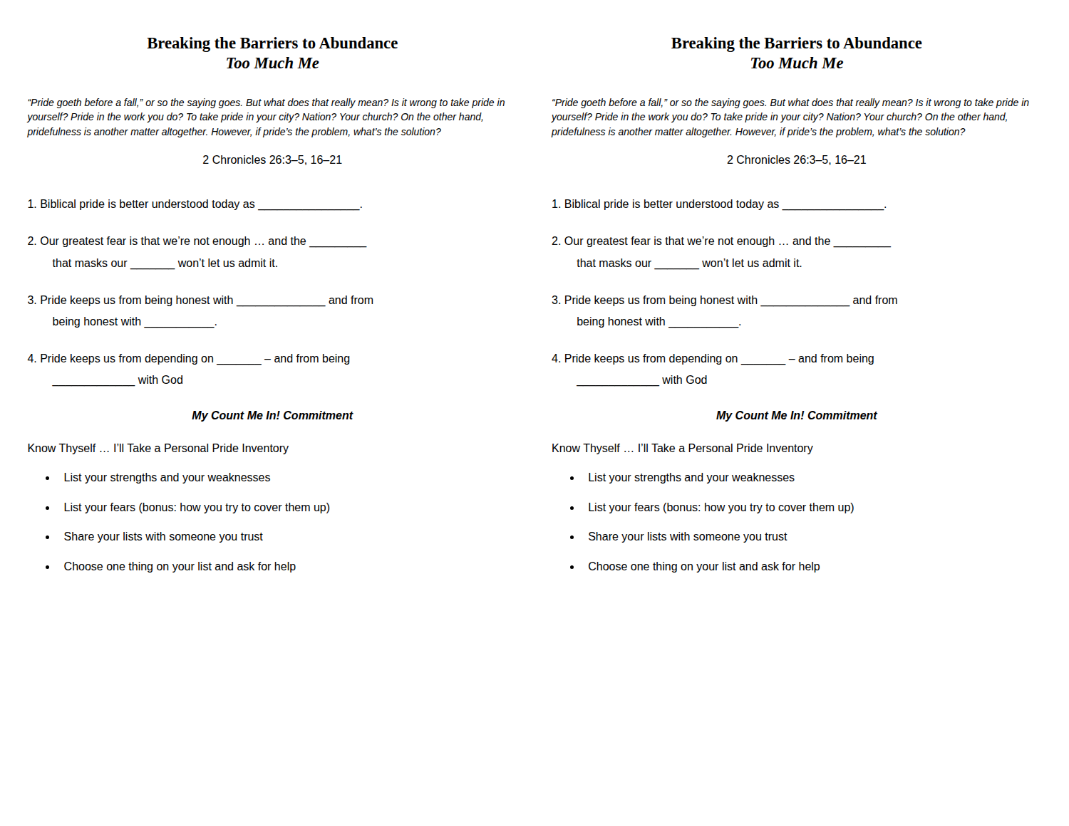Breaking the Barriers to Abundance
Too Much Me
“Pride goeth before a fall,” or so the saying goes. But what does that really mean? Is it wrong to take pride in yourself? Pride in the work you do? To take pride in your city? Nation? Your church? On the other hand, pridefulness is another matter altogether. However, if pride’s the problem, what’s the solution?
2 Chronicles 26:3–5, 16–21
1. Biblical pride is better understood today as ________________.
2. Our greatest fear is that we’re not enough … and the _________ that masks our _______ won’t let us admit it.
3. Pride keeps us from being honest with ______________ and from being honest with ___________.
4. Pride keeps us from depending on _______ – and from being _____________ with God
My Count Me In! Commitment
Know Thyself … I’ll Take a Personal Pride Inventory
List your strengths and your weaknesses
List your fears (bonus: how you try to cover them up)
Share your lists with someone you trust
Choose one thing on your list and ask for help
Breaking the Barriers to Abundance
Too Much Me
“Pride goeth before a fall,” or so the saying goes. But what does that really mean? Is it wrong to take pride in yourself? Pride in the work you do? To take pride in your city? Nation? Your church? On the other hand, pridefulness is another matter altogether. However, if pride’s the problem, what’s the solution?
2 Chronicles 26:3–5, 16–21
1. Biblical pride is better understood today as ________________.
2. Our greatest fear is that we’re not enough … and the _________ that masks our _______ won’t let us admit it.
3. Pride keeps us from being honest with ______________ and from being honest with ___________.
4. Pride keeps us from depending on _______ – and from being _____________ with God
My Count Me In! Commitment
Know Thyself … I’ll Take a Personal Pride Inventory
List your strengths and your weaknesses
List your fears (bonus: how you try to cover them up)
Share your lists with someone you trust
Choose one thing on your list and ask for help